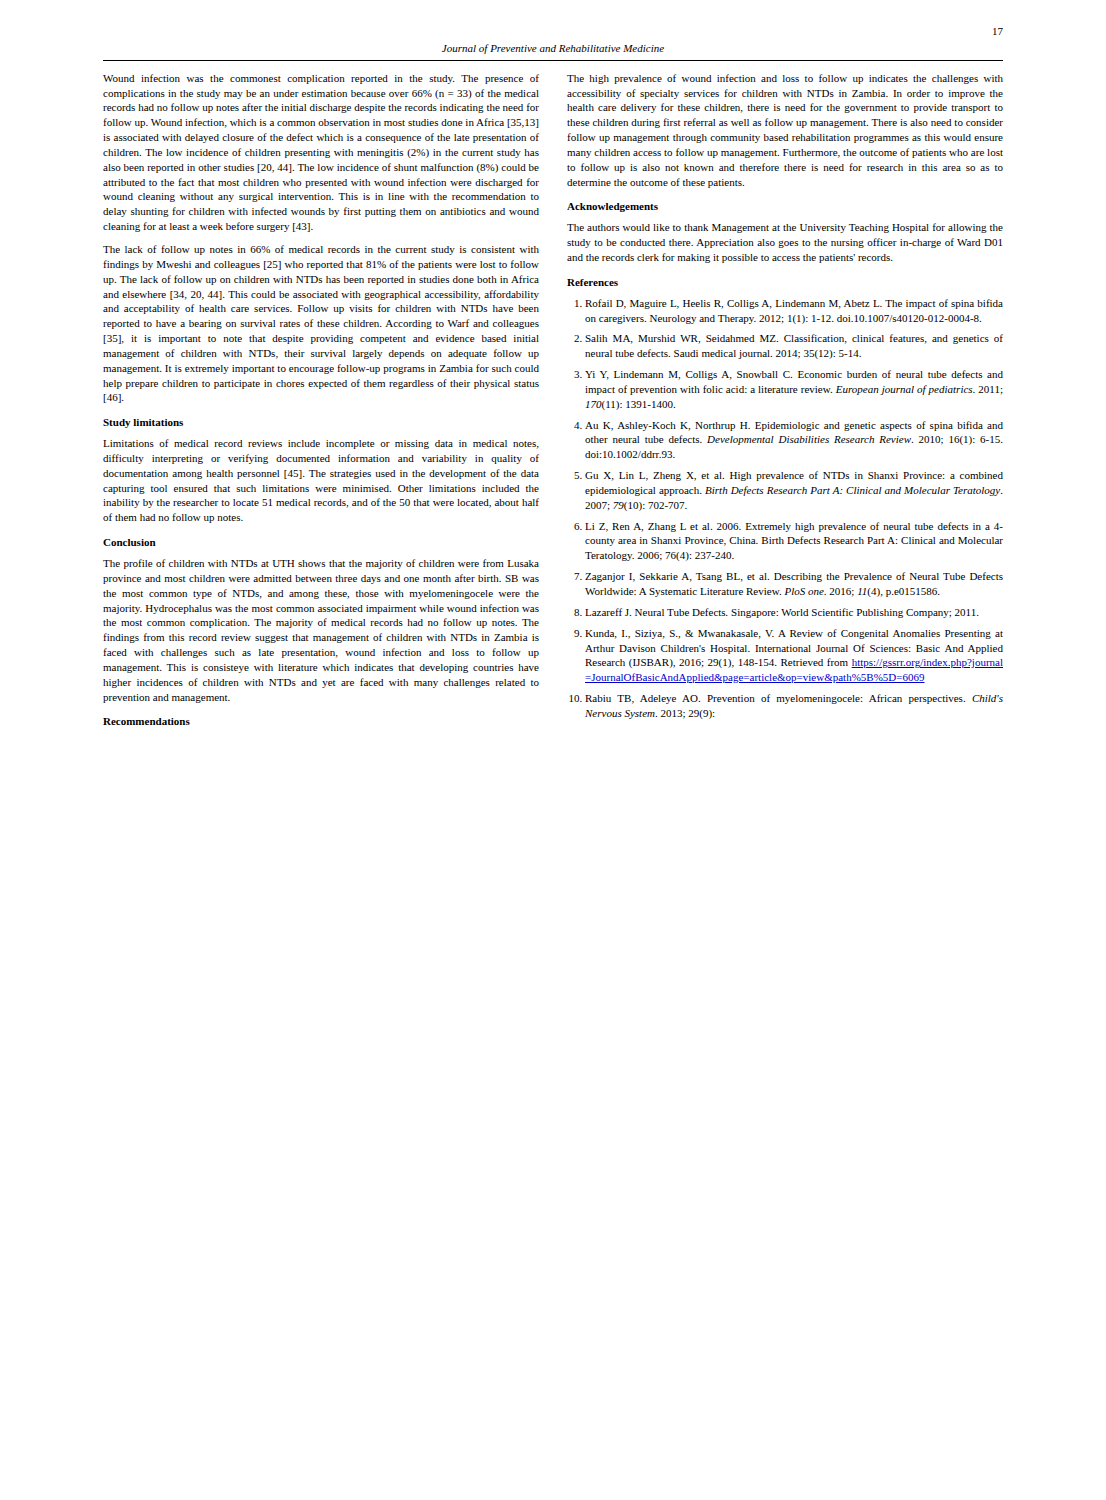17
Journal of Preventive and Rehabilitative Medicine
Wound infection was the commonest complication reported in the study. The presence of complications in the study may be an under estimation because over 66% (n = 33) of the medical records had no follow up notes after the initial discharge despite the records indicating the need for follow up. Wound infection, which is a common observation in most studies done in Africa [35,13] is associated with delayed closure of the defect which is a consequence of the late presentation of children. The low incidence of children presenting with meningitis (2%) in the current study has also been reported in other studies [20, 44]. The low incidence of shunt malfunction (8%) could be attributed to the fact that most children who presented with wound infection were discharged for wound cleaning without any surgical intervention. This is in line with the recommendation to delay shunting for children with infected wounds by first putting them on antibiotics and wound cleaning for at least a week before surgery [43].
The lack of follow up notes in 66% of medical records in the current study is consistent with findings by Mweshi and colleagues [25] who reported that 81% of the patients were lost to follow up. The lack of follow up on children with NTDs has been reported in studies done both in Africa and elsewhere [34, 20, 44]. This could be associated with geographical accessibility, affordability and acceptability of health care services. Follow up visits for children with NTDs have been reported to have a bearing on survival rates of these children. According to Warf and colleagues [35], it is important to note that despite providing competent and evidence based initial management of children with NTDs, their survival largely depends on adequate follow up management. It is extremely important to encourage follow-up programs in Zambia for such could help prepare children to participate in chores expected of them regardless of their physical status [46].
Study limitations
Limitations of medical record reviews include incomplete or missing data in medical notes, difficulty interpreting or verifying documented information and variability in quality of documentation among health personnel [45]. The strategies used in the development of the data capturing tool ensured that such limitations were minimised. Other limitations included the inability by the researcher to locate 51 medical records, and of the 50 that were located, about half of them had no follow up notes.
Conclusion
The profile of children with NTDs at UTH shows that the majority of children were from Lusaka province and most children were admitted between three days and one month after birth. SB was the most common type of NTDs, and among these, those with myelomeningocele were the majority. Hydrocephalus was the most common associated impairment while wound infection was the most common complication. The majority of medical records had no follow up notes. The findings from this record review suggest that management of children with NTDs in Zambia is faced with challenges such as late presentation, wound infection and loss to follow up management. This is consisteye with literature which indicates that developing countries have higher incidences of children with NTDs and yet are faced with many challenges related to prevention and management.
Recommendations
The high prevalence of wound infection and loss to follow up indicates the challenges with accessibility of specialty services for children with NTDs in Zambia. In order to improve the health care delivery for these children, there is need for the government to provide transport to these children during first referral as well as follow up management. There is also need to consider follow up management through community based rehabilitation programmes as this would ensure many children access to follow up management. Furthermore, the outcome of patients who are lost to follow up is also not known and therefore there is need for research in this area so as to determine the outcome of these patients.
Acknowledgements
The authors would like to thank Management at the University Teaching Hospital for allowing the study to be conducted there. Appreciation also goes to the nursing officer in-charge of Ward D01 and the records clerk for making it possible to access the patients' records.
References
Rofail D, Maguire L, Heelis R, Colligs A, Lindemann M, Abetz L. The impact of spina bifida on caregivers. Neurology and Therapy. 2012; 1(1): 1-12. doi.10.1007/s40120-012-0004-8.
Salih MA, Murshid WR, Seidahmed MZ. Classification, clinical features, and genetics of neural tube defects. Saudi medical journal. 2014; 35(12): 5-14.
Yi Y, Lindemann M, Colligs A, Snowball C. Economic burden of neural tube defects and impact of prevention with folic acid: a literature review. European journal of pediatrics. 2011; 170(11): 1391-1400.
Au K, Ashley-Koch K, Northrup H. Epidemiologic and genetic aspects of spina bifida and other neural tube defects. Developmental Disabilities Research Review. 2010; 16(1): 6-15. doi:10.1002/ddrr.93.
Gu X, Lin L, Zheng X, et al. High prevalence of NTDs in Shanxi Province: a combined epidemiological approach. Birth Defects Research Part A: Clinical and Molecular Teratology. 2007; 79(10): 702-707.
Li Z, Ren A, Zhang L et al. 2006. Extremely high prevalence of neural tube defects in a 4-county area in Shanxi Province, China. Birth Defects Research Part A: Clinical and Molecular Teratology. 2006; 76(4): 237-240.
Zaganjor I, Sekkarie A, Tsang BL, et al. Describing the Prevalence of Neural Tube Defects Worldwide: A Systematic Literature Review. PloS one. 2016; 11(4), p.e0151586.
Lazareff J. Neural Tube Defects. Singapore: World Scientific Publishing Company; 2011.
Kunda, I., Siziya, S., & Mwanakasale, V. A Review of Congenital Anomalies Presenting at Arthur Davison Children's Hospital. International Journal Of Sciences: Basic And Applied Research (IJSBAR), 2016; 29(1), 148-154. Retrieved from https://gssrr.org/index.php?journal=JournalOfBasicAndApplied&page=article&op=view&path%5B%5D=6069
Rabiu TB, Adeleye AO. Prevention of myelomeningocele: African perspectives. Child's Nervous System. 2013; 29(9):